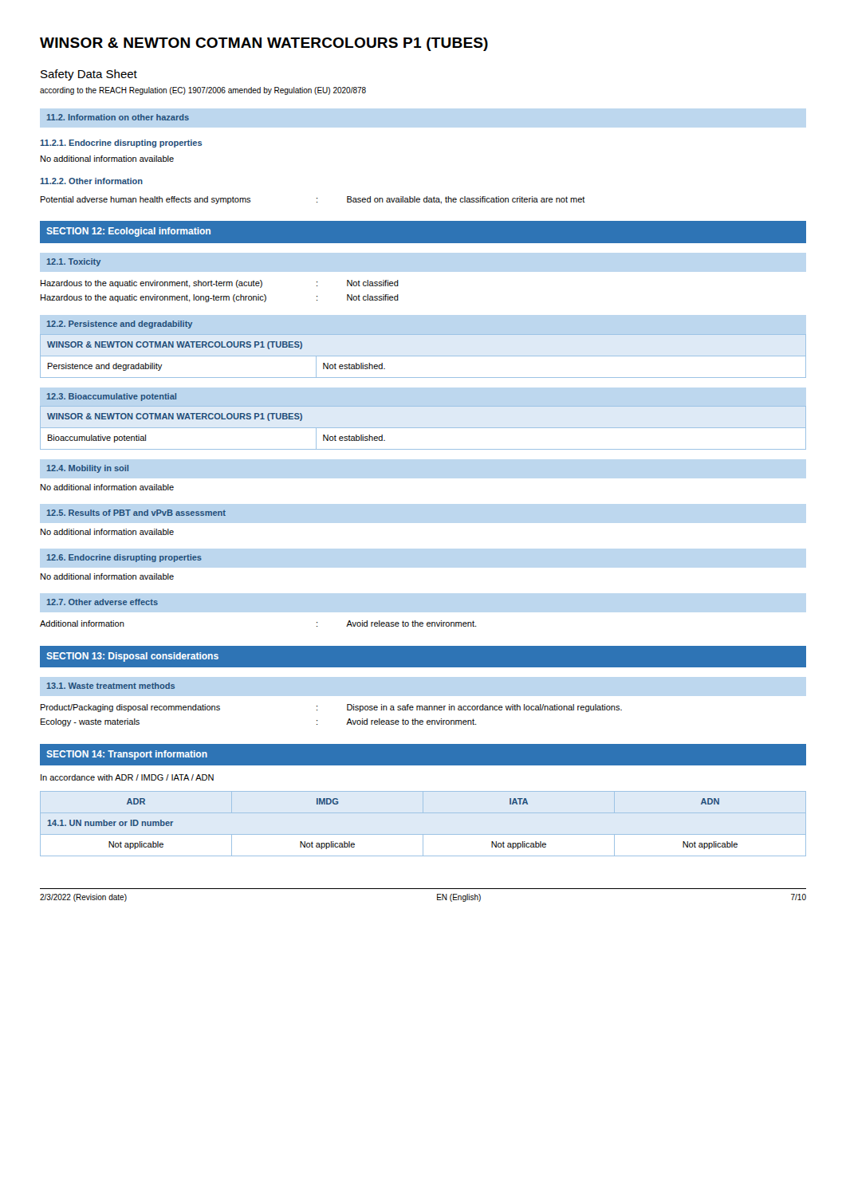WINSOR & NEWTON COTMAN WATERCOLOURS P1 (TUBES)
Safety Data Sheet
according to the REACH Regulation (EC) 1907/2006 amended by Regulation (EU) 2020/878
11.2. Information on other hazards
11.2.1. Endocrine disrupting properties
No additional information available
11.2.2. Other information
| Potential adverse human health effects and symptoms | : | Based on available data, the classification criteria are not met |
SECTION 12: Ecological information
12.1. Toxicity
| Hazardous to the aquatic environment, short-term (acute) | : | Not classified |
| Hazardous to the aquatic environment, long-term (chronic) | : | Not classified |
12.2. Persistence and degradability
| WINSOR & NEWTON COTMAN WATERCOLOURS P1 (TUBES) |
| --- |
| Persistence and degradability | Not established. |
12.3. Bioaccumulative potential
| WINSOR & NEWTON COTMAN WATERCOLOURS P1 (TUBES) |
| --- |
| Bioaccumulative potential | Not established. |
12.4. Mobility in soil
No additional information available
12.5. Results of PBT and vPvB assessment
No additional information available
12.6. Endocrine disrupting properties
No additional information available
12.7. Other adverse effects
| Additional information | : | Avoid release to the environment. |
SECTION 13: Disposal considerations
13.1. Waste treatment methods
| Product/Packaging disposal recommendations | : | Dispose in a safe manner in accordance with local/national regulations. |
| Ecology - waste materials | : | Avoid release to the environment. |
SECTION 14: Transport information
In accordance with ADR / IMDG / IATA / ADN
| ADR | IMDG | IATA | ADN |
| --- | --- | --- | --- |
| 14.1. UN number or ID number |
| Not applicable | Not applicable | Not applicable | Not applicable |
2/3/2022 (Revision date) EN (English) 7/10